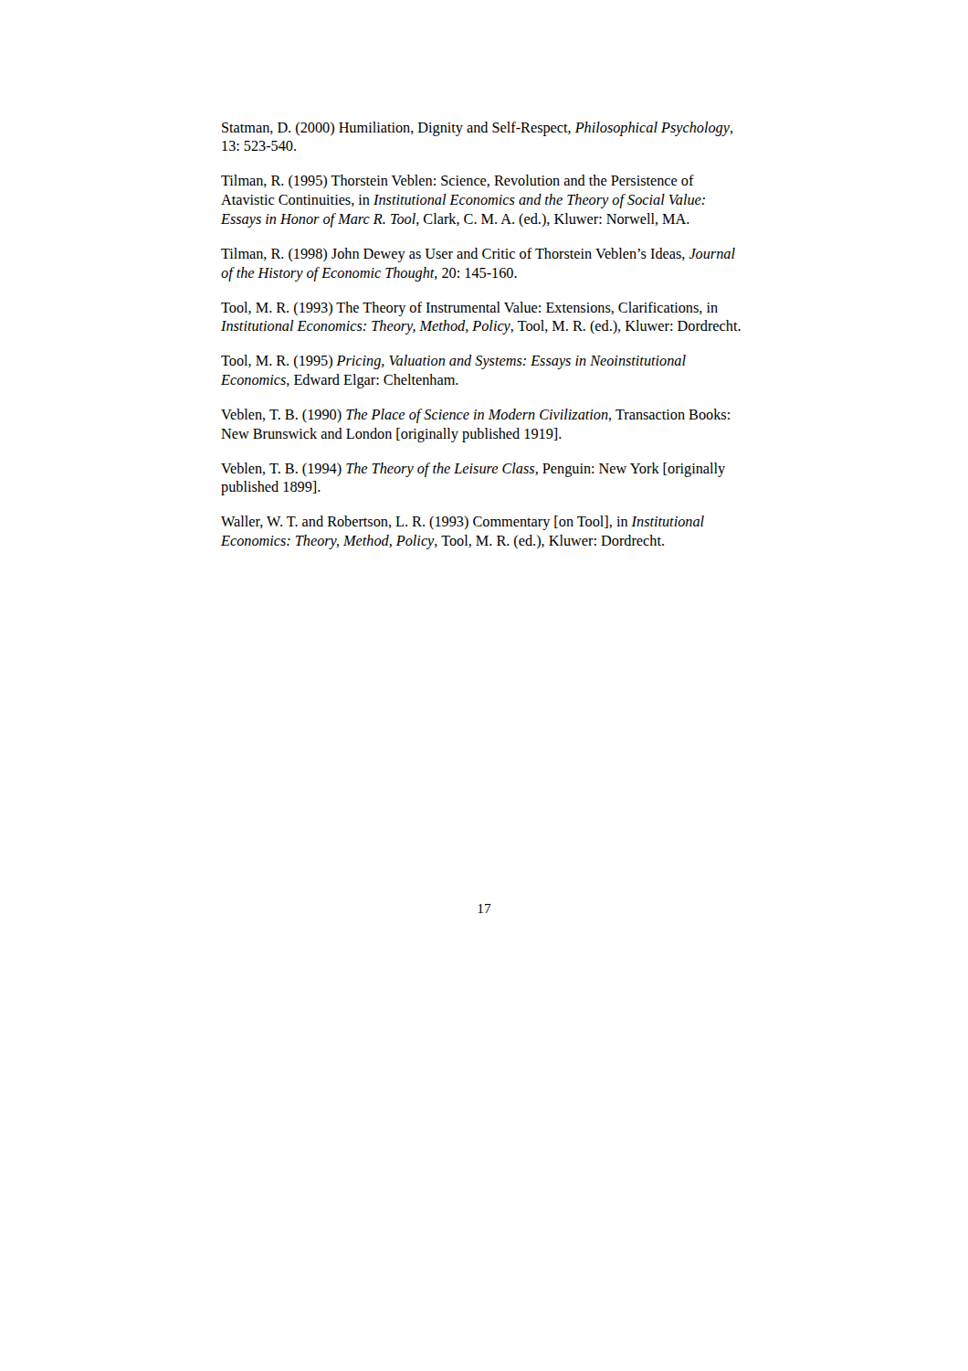Statman, D. (2000) Humiliation, Dignity and Self-Respect, Philosophical Psychology, 13: 523-540.
Tilman, R. (1995) Thorstein Veblen: Science, Revolution and the Persistence of Atavistic Continuities, in Institutional Economics and the Theory of Social Value: Essays in Honor of Marc R. Tool, Clark, C. M. A. (ed.), Kluwer: Norwell, MA.
Tilman, R. (1998) John Dewey as User and Critic of Thorstein Veblen’s Ideas, Journal of the History of Economic Thought, 20: 145-160.
Tool, M. R. (1993) The Theory of Instrumental Value: Extensions, Clarifications, in Institutional Economics: Theory, Method, Policy, Tool, M. R. (ed.), Kluwer: Dordrecht.
Tool, M. R. (1995) Pricing, Valuation and Systems: Essays in Neoinstitutional Economics, Edward Elgar: Cheltenham.
Veblen, T. B. (1990) The Place of Science in Modern Civilization, Transaction Books: New Brunswick and London [originally published 1919].
Veblen, T. B. (1994) The Theory of the Leisure Class, Penguin: New York [originally published 1899].
Waller, W. T. and Robertson, L. R. (1993) Commentary [on Tool], in Institutional Economics: Theory, Method, Policy, Tool, M. R. (ed.), Kluwer: Dordrecht.
17